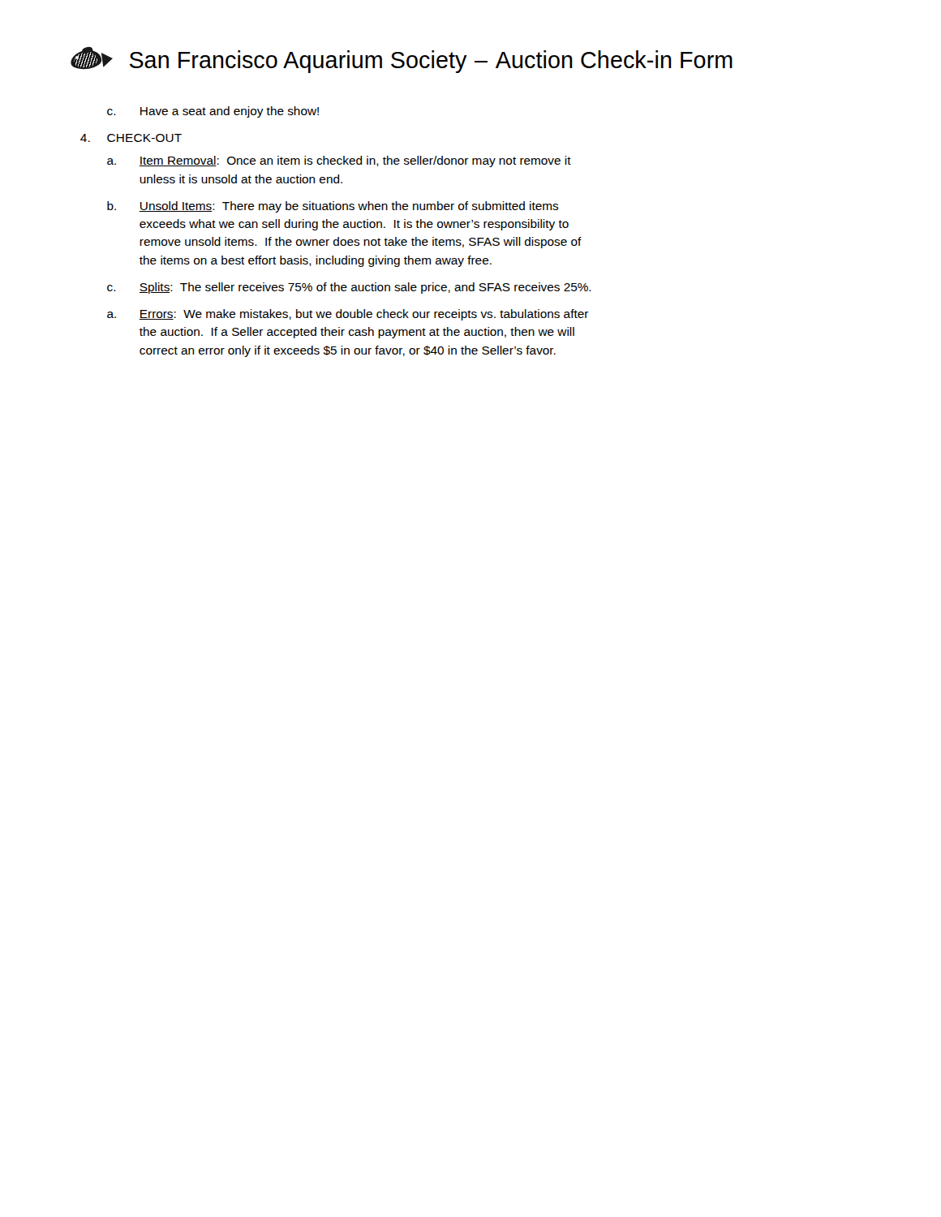San Francisco Aquarium Society–Auction Check-in Form
c. Have a seat and enjoy the show!
CHECK-OUT
a. Item Removal: Once an item is checked in, the seller/donor may not remove it unless it is unsold at the auction end.
b. Unsold Items: There may be situations when the number of submitted items exceeds what we can sell during the auction. It is the owner’s responsibility to remove unsold items. If the owner does not take the items, SFAS will dispose of the items on a best effort basis, including giving them away free.
c. Splits: The seller receives 75% of the auction sale price, and SFAS receives 25%.
a. Errors: We make mistakes, but we double check our receipts vs. tabulations after the auction. If a Seller accepted their cash payment at the auction, then we will correct an error only if it exceeds $5 in our favor, or $40 in the Seller’s favor.